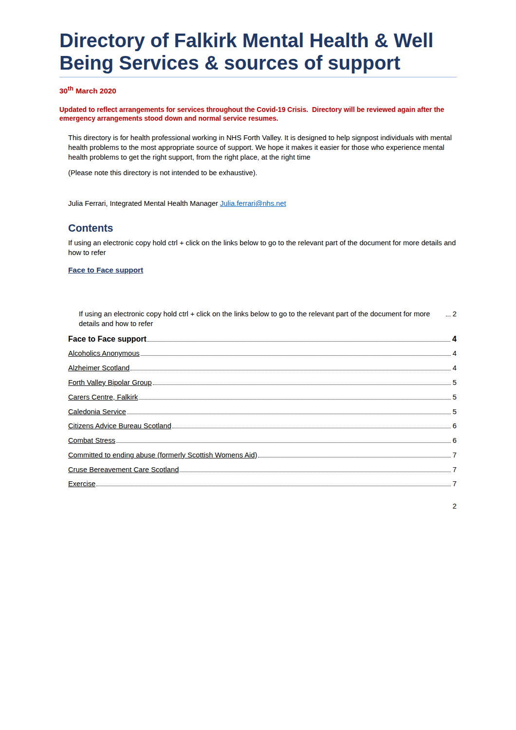Directory of Falkirk Mental Health & Well Being Services & sources of support
30th March 2020
Updated to reflect arrangements for services throughout the Covid-19 Crisis. Directory will be reviewed again after the emergency arrangements stood down and normal service resumes.
This directory is for health professional working in NHS Forth Valley. It is designed to help signpost individuals with mental health problems to the most appropriate source of support. We hope it makes it easier for those who experience mental health problems to get the right support, from the right place, at the right time
(Please note this directory is not intended to be exhaustive).
Julia Ferrari, Integrated Mental Health Manager Julia.ferrari@nhs.net
Contents
If using an electronic copy hold ctrl + click on the links below to go to the relevant part of the document for more details and how to refer
Face to Face support
If using an electronic copy hold ctrl + click on the links below to go to the relevant part of the document for more details and how to refer 2
Face to Face support 4
Alcoholics Anonymous 4
Alzheimer Scotland 4
Forth Valley Bipolar Group 5
Carers Centre, Falkirk 5
Caledonia Service 5
Citizens Advice Bureau Scotland 6
Combat Stress 6
Committed to ending abuse (formerly Scottish Womens Aid) 7
Cruse Bereavement Care Scotland 7
Exercise 7
2